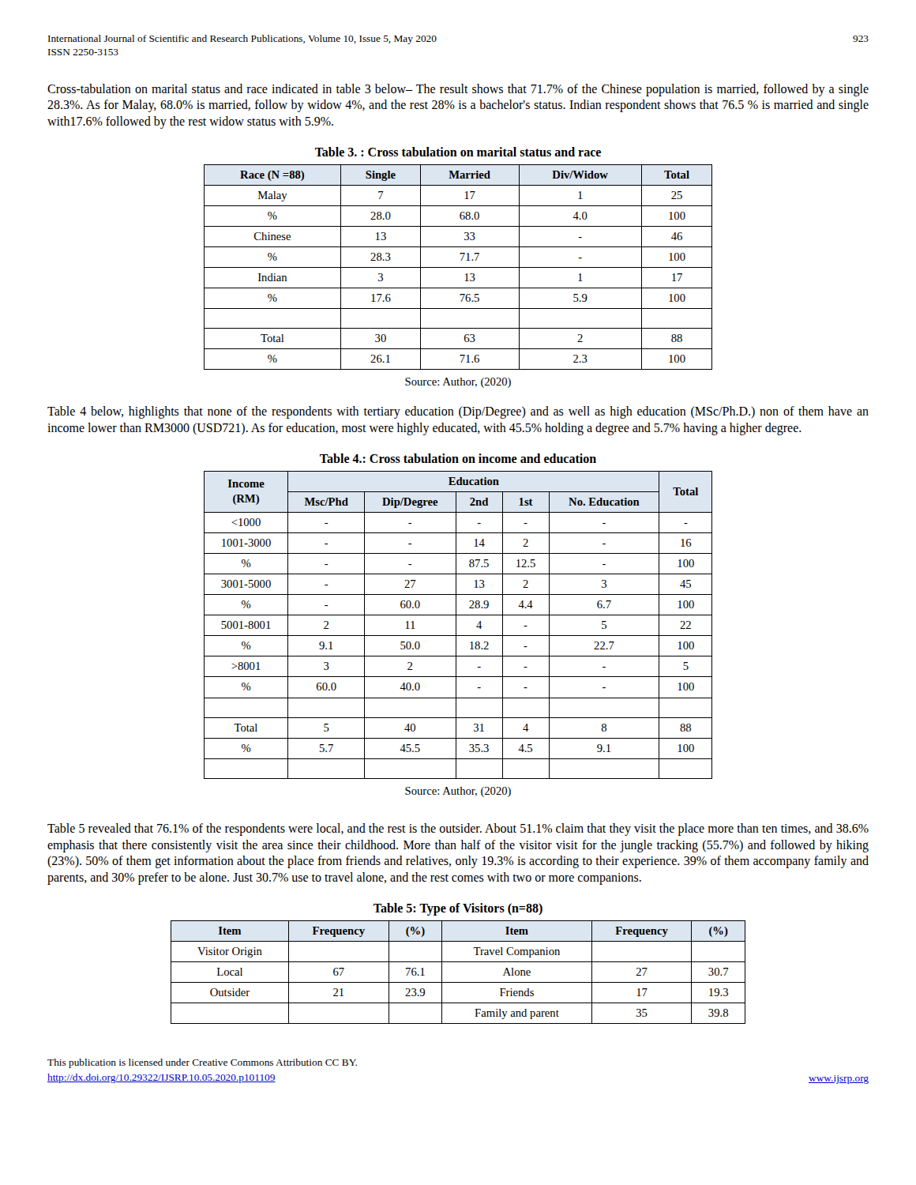International Journal of Scientific and Research Publications, Volume 10, Issue 5, May 2020
ISSN 2250-3153
923
Cross-tabulation on marital status and race indicated in table 3 below– The result shows that 71.7% of the Chinese population is married, followed by a single 28.3%. As for Malay, 68.0% is married, follow by widow 4%, and the rest 28% is a bachelor's status. Indian respondent shows that 76.5 % is married and single with17.6% followed by the rest widow status with 5.9%.
Table 3. : Cross tabulation on marital status and race
| Race (N =88) | Single | Married | Div/Widow | Total |
| --- | --- | --- | --- | --- |
| Malay | 7 | 17 | 1 | 25 |
| % | 28.0 | 68.0 | 4.0 | 100 |
| Chinese | 13 | 33 | - | 46 |
| % | 28.3 | 71.7 | - | 100 |
| Indian | 3 | 13 | 1 | 17 |
| % | 17.6 | 76.5 | 5.9 | 100 |
| Total | 30 | 63 | 2 | 88 |
| % | 26.1 | 71.6 | 2.3 | 100 |
Source: Author, (2020)
Table 4 below, highlights that none of the respondents with tertiary education (Dip/Degree) and as well as high education (MSc/Ph.D.) non of them have an income lower than RM3000 (USD721). As for education, most were highly educated, with 45.5% holding a degree and 5.7% having a higher degree.
Table 4.: Cross tabulation on income and education
| Income (RM) | Education | Total |
| --- | --- | --- |
| Msc/Phd | Dip/Degree | 2nd | 1st | No. Education |
| <1000 | - | - | - | - | - | - |
| 1001-3000 | - | - | 14 | 2 | - | 16 |
| % | - | - | 87.5 | 12.5 | - | 100 |
| 3001-5000 | - | 27 | 13 | 2 | 3 | 45 |
| % | - | 60.0 | 28.9 | 4.4 | 6.7 | 100 |
| 5001-8001 | 2 | 11 | 4 | - | 5 | 22 |
| % | 9.1 | 50.0 | 18.2 | - | 22.7 | 100 |
| >8001 | 3 | 2 | - | - | - | 5 |
| % | 60.0 | 40.0 | - | - | - | 100 |
| Total | 5 | 40 | 31 | 4 | 8 | 88 |
| % | 5.7 | 45.5 | 35.3 | 4.5 | 9.1 | 100 |
Source: Author, (2020)
Table 5 revealed that 76.1% of the respondents were local, and the rest is the outsider. About 51.1% claim that they visit the place more than ten times, and 38.6% emphasis that there consistently visit the area since their childhood. More than half of the visitor visit for the jungle tracking (55.7%) and followed by hiking (23%). 50% of them get information about the place from friends and relatives, only 19.3% is according to their experience. 39% of them accompany family and parents, and 30% prefer to be alone. Just 30.7% use to travel alone, and the rest comes with two or more companions.
Table 5: Type of Visitors (n=88)
| Item | Frequency | (%) | Item | Frequency | (%) |
| --- | --- | --- | --- | --- | --- |
| Visitor Origin | | | Travel Companion | | |
| Local | 67 | 76.1 | Alone | 27 | 30.7 |
| Outsider | 21 | 23.9 | Friends | 17 | 19.3 |
| | | | Family and parent | 35 | 39.8 |
This publication is licensed under Creative Commons Attribution CC BY.
http://dx.doi.org/10.29322/IJSRP.10.05.2020.p101109
www.ijsrp.org